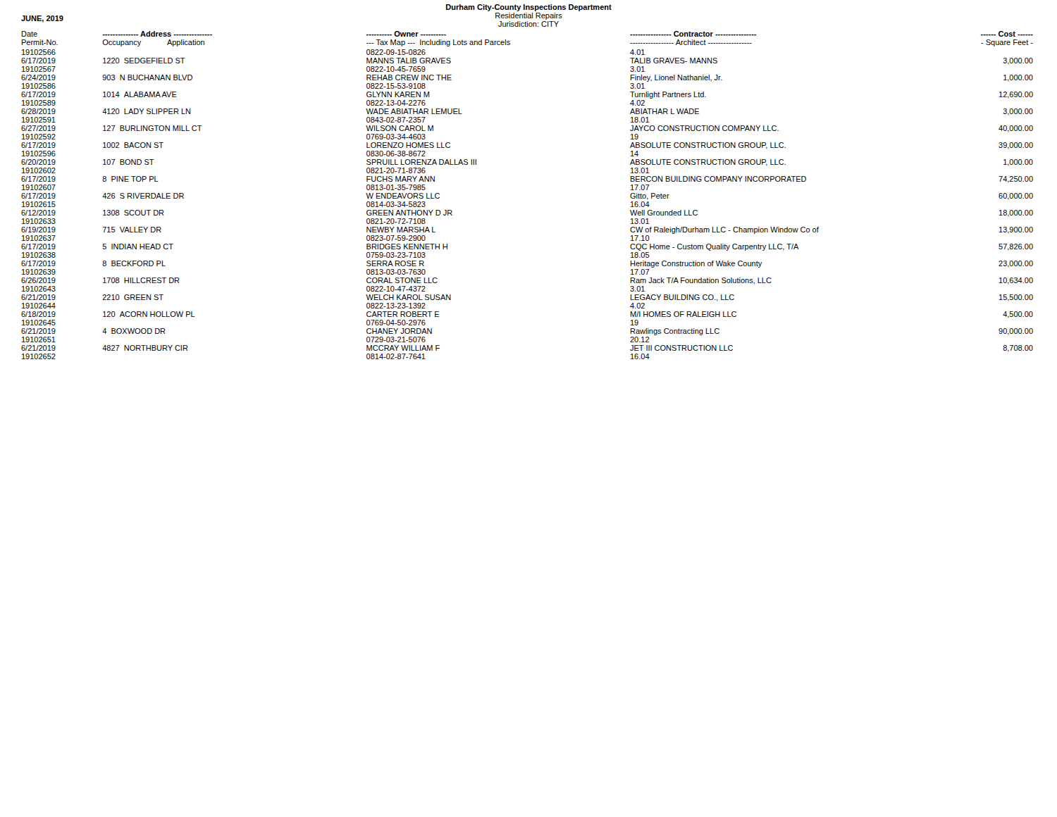JUNE, 2019
Durham City-County Inspections Department
Residential Repairs
Jurisdiction: CITY
| Date | -------------- Address --------------- | ---------- Owner ---------- | ---------------- Contractor ---------------- | ------ Cost ------ |
| --- | --- | --- | --- | --- |
| Permit-No. | Occupancy Application | --- Tax Map --- Including Lots and Parcels | ----------------- Architect ----------------- | - Square Feet - |
| 19102566 | | 0822-09-15-0826 | 4.01 | |
| 6/17/2019 | 1220 SEDGEFIELD ST | MANNS TALIB GRAVES | TALIB GRAVES- MANNS | 3,000.00 |
| 19102567 | | 0822-10-45-7659 | 3.01 | |
| 6/24/2019 | 903 N BUCHANAN BLVD | REHAB CREW INC THE | Finley, Lionel Nathaniel, Jr. | 1,000.00 |
| 19102586 | | 0822-15-53-9108 | 3.01 | |
| 6/17/2019 | 1014 ALABAMA AVE | GLYNN KAREN M | Turnlight Partners Ltd. | 12,690.00 |
| 19102589 | | 0822-13-04-2276 | 4.02 | |
| 6/28/2019 | 4120 LADY SLIPPER LN | WADE ABIATHAR LEMUEL | ABIATHAR L WADE | 3,000.00 |
| 19102591 | | 0843-02-87-2357 | 18.01 | |
| 6/27/2019 | 127 BURLINGTON MILL CT | WILSON CAROL M | JAYCO CONSTRUCTION COMPANY LLC. | 40,000.00 |
| 19102592 | | 0769-03-34-4603 | 19 | |
| 6/17/2019 | 1002 BACON ST | LORENZO HOMES LLC | ABSOLUTE CONSTRUCTION GROUP, LLC. | 39,000.00 |
| 19102596 | | 0830-06-38-8672 | 14 | |
| 6/20/2019 | 107 BOND ST | SPRUILL LORENZA DALLAS III | ABSOLUTE CONSTRUCTION GROUP, LLC. | 1,000.00 |
| 19102602 | | 0821-20-71-8736 | 13.01 | |
| 6/17/2019 | 8 PINE TOP PL | FUCHS MARY ANN | BERCON BUILDING COMPANY INCORPORATED | 74,250.00 |
| 19102607 | | 0813-01-35-7985 | 17.07 | |
| 6/17/2019 | 426 S RIVERDALE DR | W ENDEAVORS LLC | Gitto, Peter | 60,000.00 |
| 19102615 | | 0814-03-34-5823 | 16.04 | |
| 6/12/2019 | 1308 SCOUT DR | GREEN ANTHONY D JR | Well Grounded LLC | 18,000.00 |
| 19102633 | | 0821-20-72-7108 | 13.01 | |
| 6/19/2019 | 715 VALLEY DR | NEWBY MARSHA L | CW of Raleigh/Durham LLC - Champion Window Co of | 13,900.00 |
| 19102637 | | 0823-07-59-2900 | 17.10 | |
| 6/17/2019 | 5 INDIAN HEAD CT | BRIDGES KENNETH H | CQC Home - Custom Quality Carpentry LLC, T/A | 57,826.00 |
| 19102638 | | 0759-03-23-7103 | 18.05 | |
| 6/17/2019 | 8 BECKFORD PL | SERRA ROSE R | Heritage Construction of Wake County | 23,000.00 |
| 19102639 | | 0813-03-03-7630 | 17.07 | |
| 6/26/2019 | 1708 HILLCREST DR | CORAL STONE LLC | Ram Jack T/A Foundation Solutions, LLC | 10,634.00 |
| 19102643 | | 0822-10-47-4372 | 3.01 | |
| 6/21/2019 | 2210 GREEN ST | WELCH KAROL SUSAN | LEGACY BUILDING CO., LLC | 15,500.00 |
| 19102644 | | 0822-13-23-1392 | 4.02 | |
| 6/18/2019 | 120 ACORN HOLLOW PL | CARTER ROBERT E | M/I HOMES OF RALEIGH LLC | 4,500.00 |
| 19102645 | | 0769-04-50-2976 | 19 | |
| 6/21/2019 | 4 BOXWOOD DR | CHANEY JORDAN | Rawlings Contracting LLC | 90,000.00 |
| 19102651 | | 0729-03-21-5076 | 20.12 | |
| 6/21/2019 | 4827 NORTHBURY CIR | MCCRAY WILLIAM F | JET III CONSTRUCTION LLC | 8,708.00 |
| 19102652 | | 0814-02-87-7641 | 16.04 | |